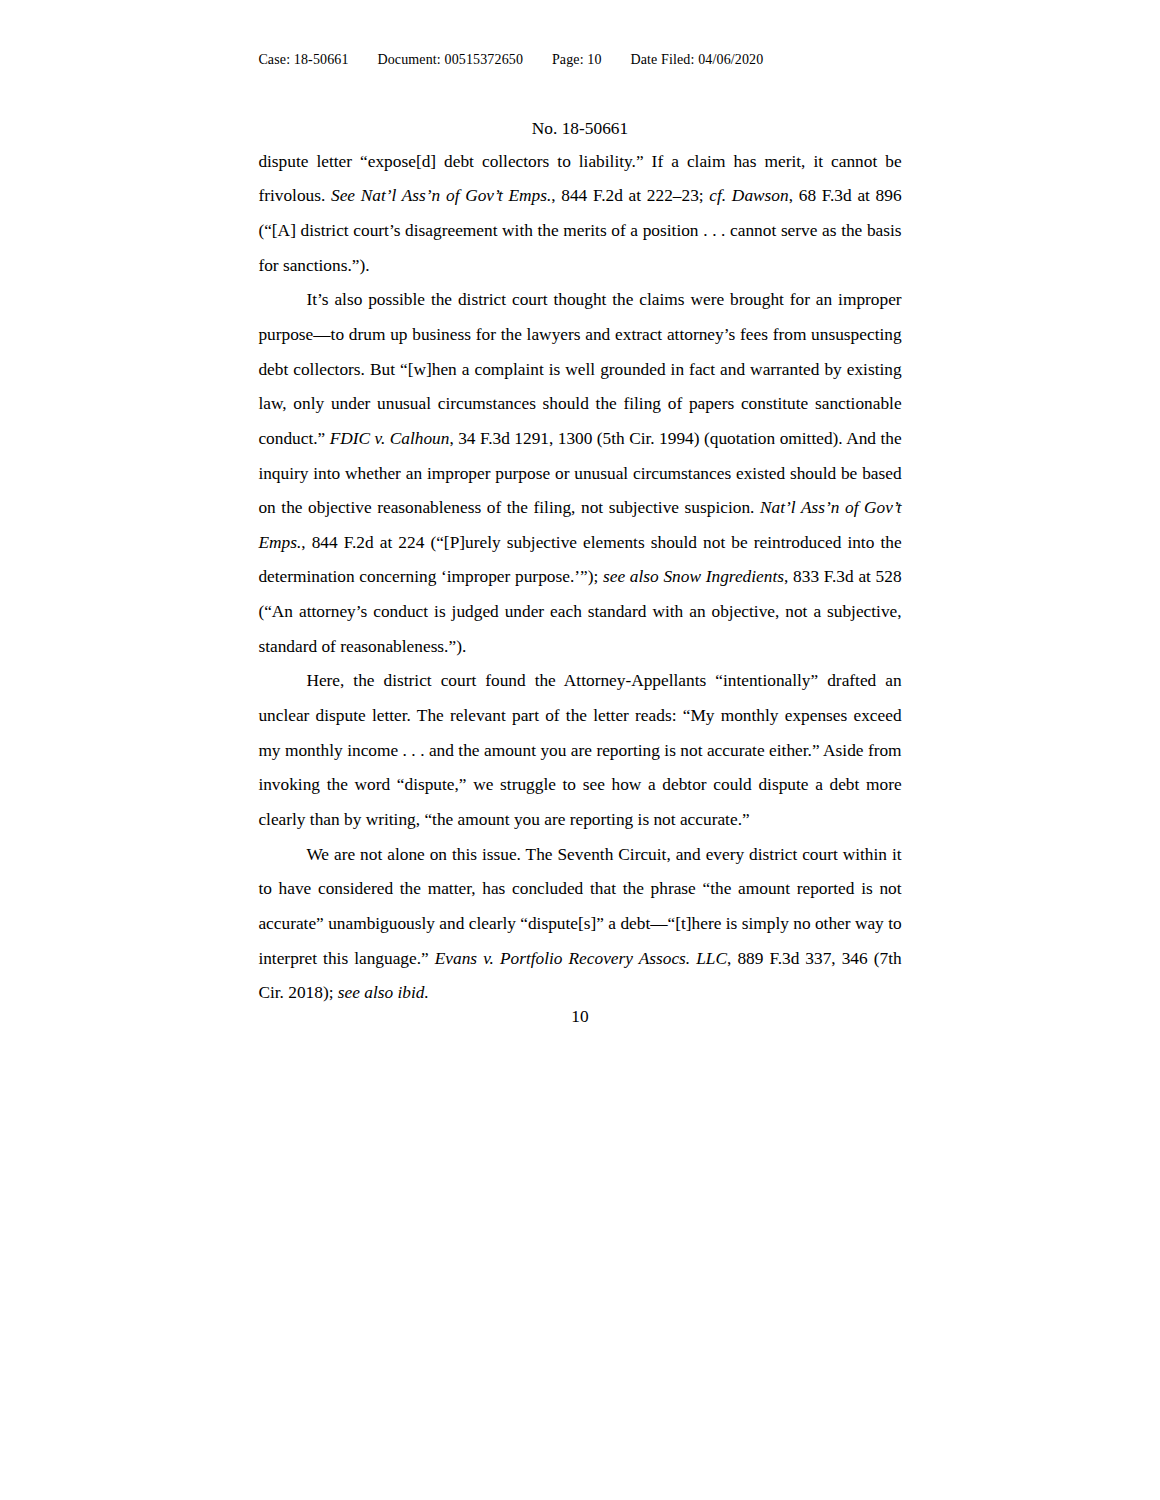Case: 18-50661 Document: 00515372650 Page: 10 Date Filed: 04/06/2020
No. 18-50661
dispute letter “expose[d] debt collectors to liability.” If a claim has merit, it cannot be frivolous. See Nat’l Ass’n of Gov’t Emps., 844 F.2d at 222–23; cf. Dawson, 68 F.3d at 896 (“[A] district court’s disagreement with the merits of a position . . . cannot serve as the basis for sanctions.”).
It’s also possible the district court thought the claims were brought for an improper purpose—to drum up business for the lawyers and extract attorney’s fees from unsuspecting debt collectors. But “[w]hen a complaint is well grounded in fact and warranted by existing law, only under unusual circumstances should the filing of papers constitute sanctionable conduct.” FDIC v. Calhoun, 34 F.3d 1291, 1300 (5th Cir. 1994) (quotation omitted). And the inquiry into whether an improper purpose or unusual circumstances existed should be based on the objective reasonableness of the filing, not subjective suspicion. Nat’l Ass’n of Gov’t Emps., 844 F.2d at 224 (“[P]urely subjective elements should not be reintroduced into the determination concerning ‘improper purpose.’”); see also Snow Ingredients, 833 F.3d at 528 (“An attorney’s conduct is judged under each standard with an objective, not a subjective, standard of reasonableness.”).
Here, the district court found the Attorney-Appellants “intentionally” drafted an unclear dispute letter. The relevant part of the letter reads: “My monthly expenses exceed my monthly income . . . and the amount you are reporting is not accurate either.” Aside from invoking the word “dispute,” we struggle to see how a debtor could dispute a debt more clearly than by writing, “the amount you are reporting is not accurate.”
We are not alone on this issue. The Seventh Circuit, and every district court within it to have considered the matter, has concluded that the phrase “the amount reported is not accurate” unambiguously and clearly “dispute[s]” a debt—“[t]here is simply no other way to interpret this language.” Evans v. Portfolio Recovery Assocs. LLC, 889 F.3d 337, 346 (7th Cir. 2018); see also ibid.
10